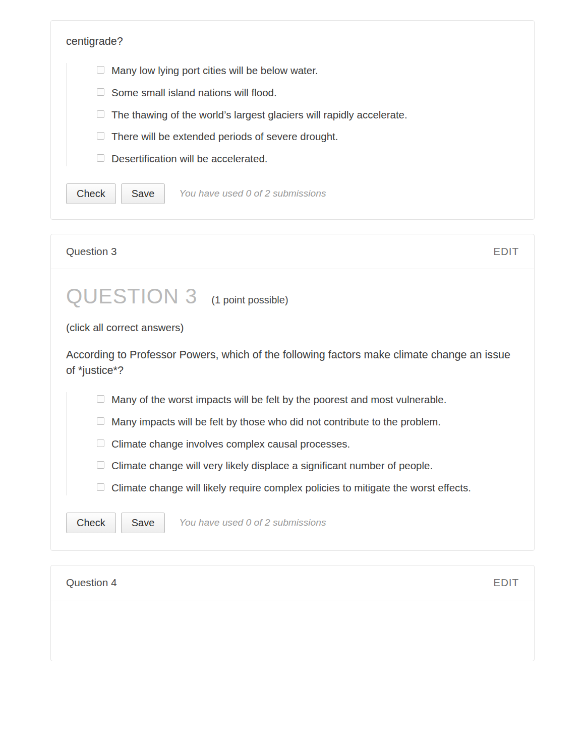centigrade?
Many low lying port cities will be below water.
Some small island nations will flood.
The thawing of the world’s largest glaciers will rapidly accelerate.
There will be extended periods of severe drought.
Desertification will be accelerated.
Check Save You have used 0 of 2 submissions
Question 3 Edit
Question 3
(1 point possible)
(click all correct answers)
According to Professor Powers, which of the following factors make climate change an issue of *justice*?
Many of the worst impacts will be felt by the poorest and most vulnerable.
Many impacts will be felt by those who did not contribute to the problem.
Climate change involves complex causal processes.
Climate change will very likely displace a significant number of people.
Climate change will likely require complex policies to mitigate the worst effects.
Check Save You have used 0 of 2 submissions
Question 4 Edit